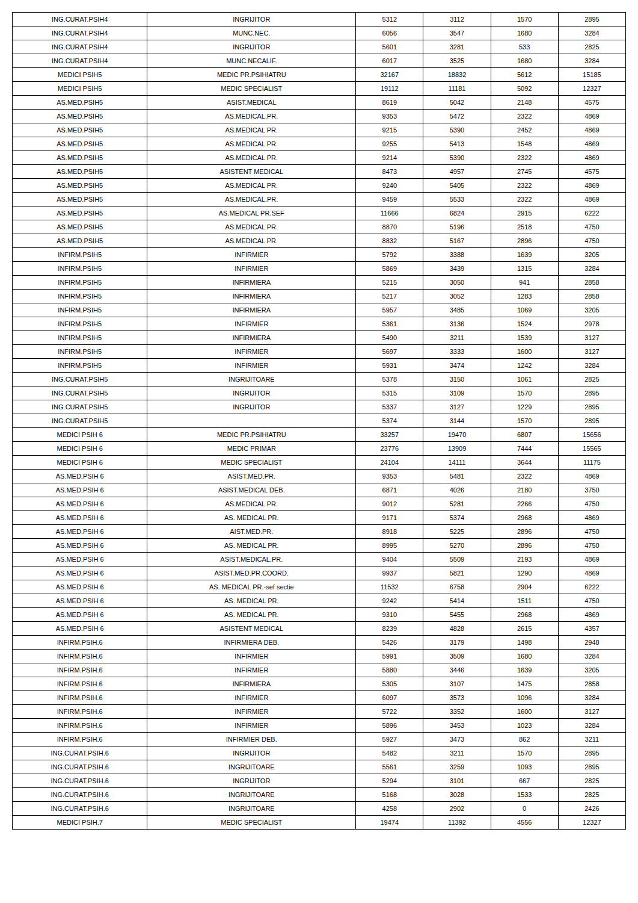| ING.CURAT.PSIH4 | INGRIJITOR | 5312 | 3112 | 1570 | 2895 |
| ING.CURAT.PSIH4 | MUNC.NEC. | 6056 | 3547 | 1680 | 3284 |
| ING.CURAT.PSIH4 | INGRIJITOR | 5601 | 3281 | 533 | 2825 |
| ING.CURAT.PSIH4 | MUNC.NECALIF. | 6017 | 3525 | 1680 | 3284 |
| MEDICI PSIH5 | MEDIC PR.PSIHIATRU | 32167 | 18832 | 5612 | 15185 |
| MEDICI PSIH5 | MEDIC SPECIALIST | 19112 | 11181 | 5092 | 12327 |
| AS.MED.PSIH5 | ASIST.MEDICAL | 8619 | 5042 | 2148 | 4575 |
| AS.MED.PSIH5 | AS.MEDICAL.PR. | 9353 | 5472 | 2322 | 4869 |
| AS.MED.PSIH5 | AS.MEDICAL PR. | 9215 | 5390 | 2452 | 4869 |
| AS.MED.PSIH5 | AS.MEDICAL PR. | 9255 | 5413 | 1548 | 4869 |
| AS.MED.PSIH5 | AS.MEDICAL PR. | 9214 | 5390 | 2322 | 4869 |
| AS.MED.PSIH5 | ASISTENT MEDICAL | 8473 | 4957 | 2745 | 4575 |
| AS.MED.PSIH5 | AS.MEDICAL PR. | 9240 | 5405 | 2322 | 4869 |
| AS.MED.PSIH5 | AS.MEDICAL.PR. | 9459 | 5533 | 2322 | 4869 |
| AS.MED.PSIH5 | AS.MEDICAL PR.SEF | 11666 | 6824 | 2915 | 6222 |
| AS.MED.PSIH5 | AS.MEDICAL PR. | 8870 | 5196 | 2518 | 4750 |
| AS.MED.PSIH5 | AS.MEDICAL PR. | 8832 | 5167 | 2896 | 4750 |
| INFIRM.PSIH5 | INFIRMIER | 5792 | 3388 | 1639 | 3205 |
| INFIRM.PSIH5 | INFIRMIER | 5869 | 3439 | 1315 | 3284 |
| INFIRM.PSIH5 | INFIRMIERA | 5215 | 3050 | 941 | 2858 |
| INFIRM.PSIH5 | INFIRMIERA | 5217 | 3052 | 1283 | 2858 |
| INFIRM.PSIH5 | INFIRMIERA | 5957 | 3485 | 1069 | 3205 |
| INFIRM.PSIH5 | INFIRMIER | 5361 | 3136 | 1524 | 2978 |
| INFIRM.PSIH5 | INFIRMIERA | 5490 | 3211 | 1539 | 3127 |
| INFIRM.PSIH5 | INFIRMIER | 5697 | 3333 | 1600 | 3127 |
| INFIRM.PSIH5 | INFIRMIER | 5931 | 3474 | 1242 | 3284 |
| ING.CURAT.PSIH5 | INGRIJITOARE | 5378 | 3150 | 1061 | 2825 |
| ING.CURAT.PSIH5 | INGRIJITOR | 5315 | 3109 | 1570 | 2895 |
| ING.CURAT.PSIH5 | INGRIJITOR | 5337 | 3127 | 1229 | 2895 |
| ING.CURAT.PSIH5 | | 5374 | 3144 | 1570 | 2895 |
| MEDICI PSIH 6 | MEDIC PR.PSIHIATRU | 33257 | 19470 | 6807 | 15656 |
| MEDICI PSIH 6 | MEDIC PRIMAR | 23776 | 13909 | 7444 | 15565 |
| MEDICI PSIH 6 | MEDIC SPECIALIST | 24104 | 14111 | 3644 | 11175 |
| AS.MED.PSIH 6 | ASIST.MED.PR. | 9353 | 5481 | 2322 | 4869 |
| AS.MED.PSIH 6 | ASIST.MEDICAL DEB. | 6871 | 4026 | 2180 | 3750 |
| AS.MED.PSIH 6 | AS.MEDICAL PR. | 9012 | 5281 | 2266 | 4750 |
| AS.MED.PSIH 6 | AS. MEDICAL PR. | 9171 | 5374 | 2968 | 4869 |
| AS.MED.PSIH 6 | AIST.MED.PR. | 8918 | 5225 | 2896 | 4750 |
| AS.MED.PSIH 6 | AS. MEDICAL PR. | 8995 | 5270 | 2896 | 4750 |
| AS.MED.PSIH 6 | ASIST.MEDICAL.PR. | 9404 | 5509 | 2193 | 4869 |
| AS.MED.PSIH 6 | ASIST.MED.PR.COORD. | 9937 | 5821 | 1290 | 4869 |
| AS.MED.PSIH 6 | AS. MEDICAL PR.-sef sectie | 11532 | 6758 | 2904 | 6222 |
| AS.MED.PSIH 6 | AS. MEDICAL PR. | 9242 | 5414 | 1511 | 4750 |
| AS.MED.PSIH 6 | AS. MEDICAL PR. | 9310 | 5455 | 2968 | 4869 |
| AS.MED.PSIH 6 | ASISTENT MEDICAL | 8239 | 4828 | 2615 | 4357 |
| INFIRM.PSIH.6 | INFIRMIERA DEB. | 5426 | 3179 | 1498 | 2948 |
| INFIRM.PSIH.6 | INFIRMIER | 5991 | 3509 | 1680 | 3284 |
| INFIRM.PSIH.6 | INFIRMIER | 5880 | 3446 | 1639 | 3205 |
| INFIRM.PSIH.6 | INFIRMIERA | 5305 | 3107 | 1475 | 2858 |
| INFIRM.PSIH.6 | INFIRMIER | 6097 | 3573 | 1096 | 3284 |
| INFIRM.PSIH.6 | INFIRMIER | 5722 | 3352 | 1600 | 3127 |
| INFIRM.PSIH.6 | INFIRMIER | 5896 | 3453 | 1023 | 3284 |
| INFIRM.PSIH.6 | INFIRMIER DEB. | 5927 | 3473 | 862 | 3211 |
| ING.CURAT.PSIH.6 | INGRIJITOR | 5482 | 3211 | 1570 | 2895 |
| ING.CURAT.PSIH.6 | INGRIJITOARE | 5561 | 3259 | 1093 | 2895 |
| ING.CURAT.PSIH.6 | INGRIJITOR | 5294 | 3101 | 667 | 2825 |
| ING.CURAT.PSIH.6 | INGRIJITOARE | 5168 | 3028 | 1533 | 2825 |
| ING.CURAT.PSIH.6 | INGRIJITOARE | 4258 | 2902 | 0 | 2426 |
| MEDICI PSIH.7 | MEDIC SPECIALIST | 19474 | 11392 | 4556 | 12327 |